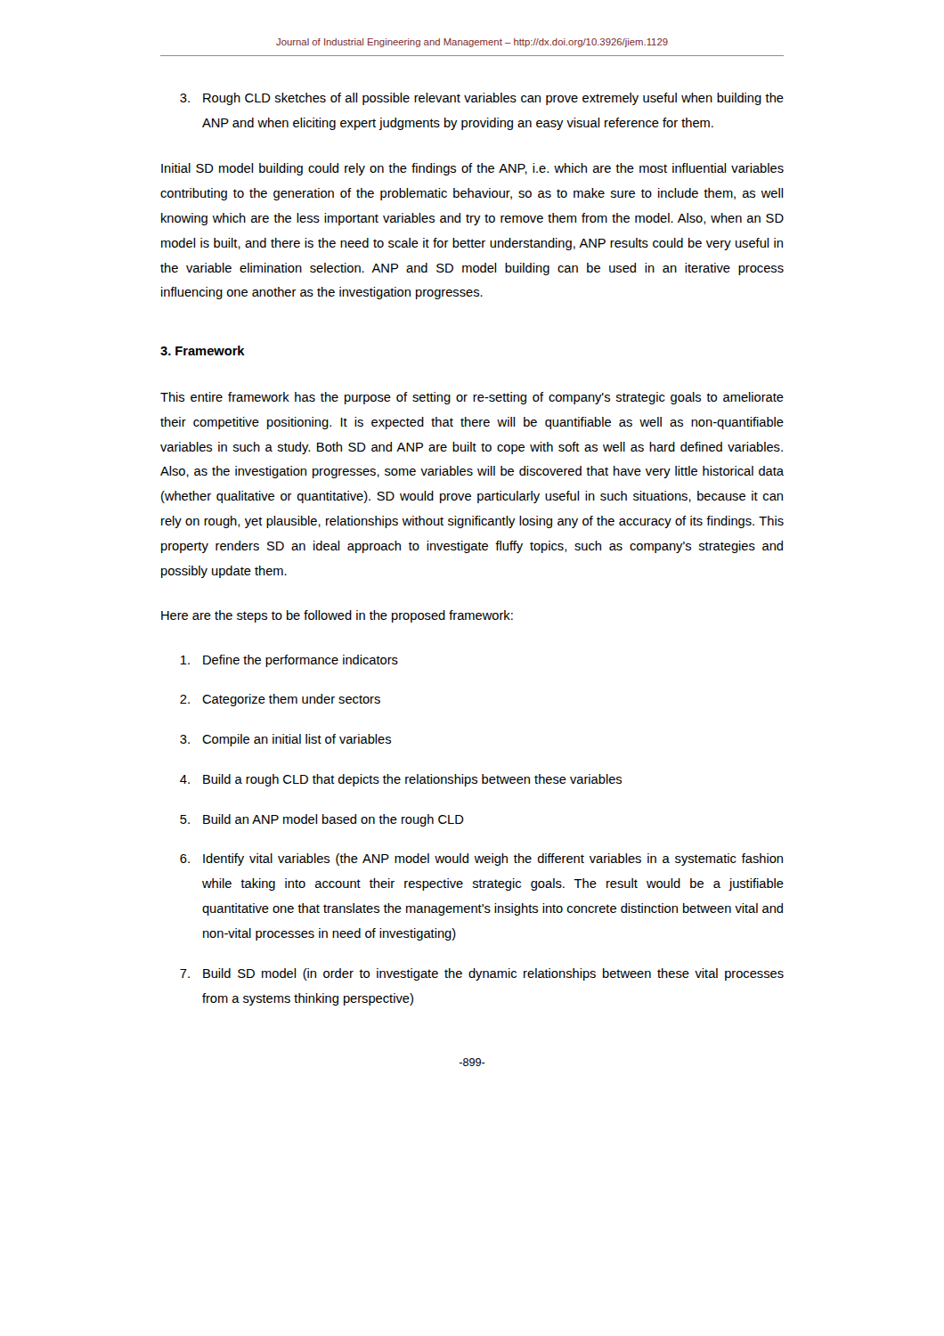Journal of Industrial Engineering and Management – http://dx.doi.org/10.3926/jiem.1129
Rough CLD sketches of all possible relevant variables can prove extremely useful when building the ANP and when eliciting expert judgments by providing an easy visual reference for them.
Initial SD model building could rely on the findings of the ANP, i.e. which are the most influential variables contributing to the generation of the problematic behaviour, so as to make sure to include them, as well knowing which are the less important variables and try to remove them from the model. Also, when an SD model is built, and there is the need to scale it for better understanding, ANP results could be very useful in the variable elimination selection. ANP and SD model building can be used in an iterative process influencing one another as the investigation progresses.
3. Framework
This entire framework has the purpose of setting or re-setting of company's strategic goals to ameliorate their competitive positioning. It is expected that there will be quantifiable as well as non-quantifiable variables in such a study. Both SD and ANP are built to cope with soft as well as hard defined variables. Also, as the investigation progresses, some variables will be discovered that have very little historical data (whether qualitative or quantitative). SD would prove particularly useful in such situations, because it can rely on rough, yet plausible, relationships without significantly losing any of the accuracy of its findings. This property renders SD an ideal approach to investigate fluffy topics, such as company's strategies and possibly update them.
Here are the steps to be followed in the proposed framework:
Define the performance indicators
Categorize them under sectors
Compile an initial list of variables
Build a rough CLD that depicts the relationships between these variables
Build an ANP model based on the rough CLD
Identify vital variables (the ANP model would weigh the different variables in a systematic fashion while taking into account their respective strategic goals. The result would be a justifiable quantitative one that translates the management's insights into concrete distinction between vital and non-vital processes in need of investigating)
Build SD model (in order to investigate the dynamic relationships between these vital processes from a systems thinking perspective)
-899-